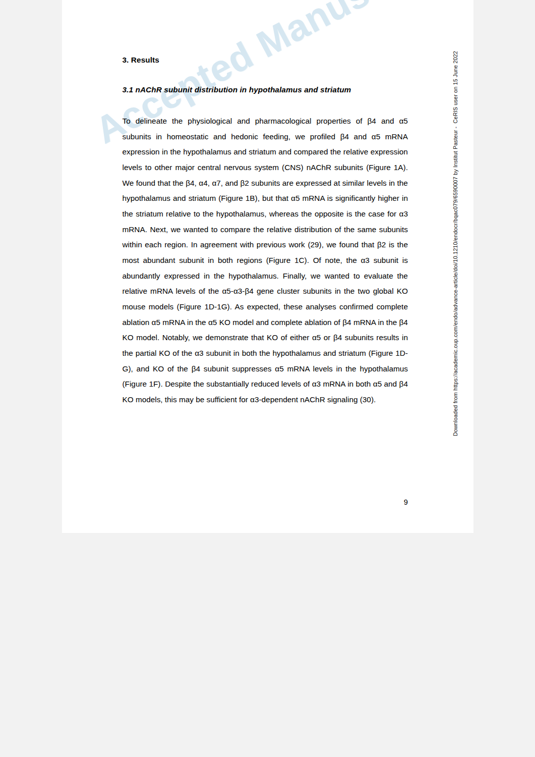Accepted Manuscript
Downloaded from https://academic.oup.com/endo/advance-article/doi/10.1210/endocr/bqac079/6590007 by Institut Pasteur - CeRIS user on 15 June 2022
3. Results
3.1 nAChR subunit distribution in hypothalamus and striatum
To delineate the physiological and pharmacological properties of β4 and α5 subunits in homeostatic and hedonic feeding, we profiled β4 and α5 mRNA expression in the hypothalamus and striatum and compared the relative expression levels to other major central nervous system (CNS) nAChR subunits (Figure 1A). We found that the β4, α4, α7, and β2 subunits are expressed at similar levels in the hypothalamus and striatum (Figure 1B), but that α5 mRNA is significantly higher in the striatum relative to the hypothalamus, whereas the opposite is the case for α3 mRNA. Next, we wanted to compare the relative distribution of the same subunits within each region. In agreement with previous work (29), we found that β2 is the most abundant subunit in both regions (Figure 1C). Of note, the α3 subunit is abundantly expressed in the hypothalamus. Finally, we wanted to evaluate the relative mRNA levels of the α5-α3-β4 gene cluster subunits in the two global KO mouse models (Figure 1D-1G). As expected, these analyses confirmed complete ablation α5 mRNA in the α5 KO model and complete ablation of β4 mRNA in the β4 KO model. Notably, we demonstrate that KO of either α5 or β4 subunits results in the partial KO of the α3 subunit in both the hypothalamus and striatum (Figure 1D-G), and KO of the β4 subunit suppresses α5 mRNA levels in the hypothalamus (Figure 1F). Despite the substantially reduced levels of α3 mRNA in both α5 and β4 KO models, this may be sufficient for α3-dependent nAChR signaling (30).
9